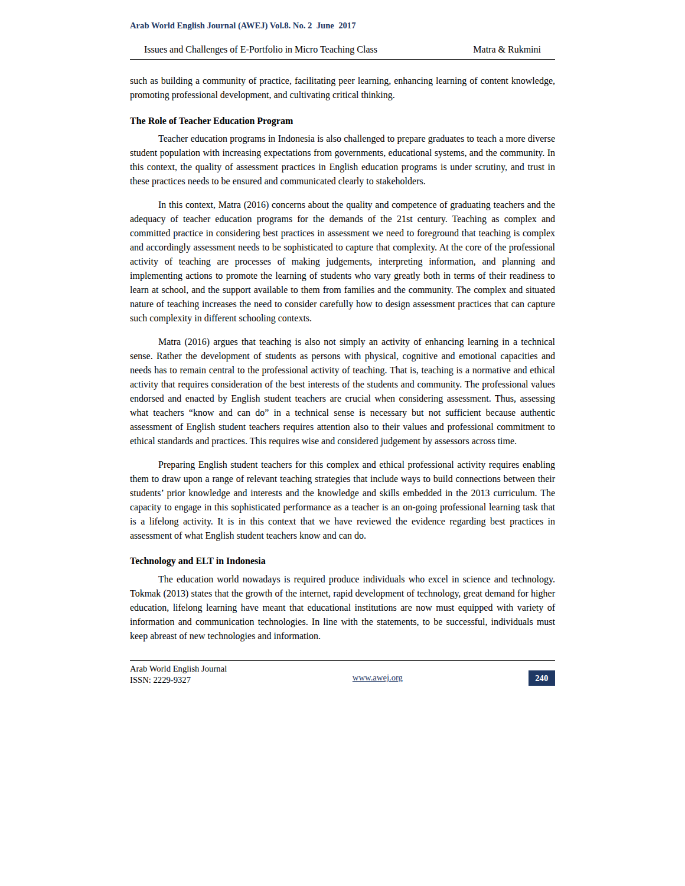Arab World English Journal (AWEJ) Vol.8. No. 2 June 2017
Issues and Challenges of E-Portfolio in Micro Teaching Class Matra & Rukmini
such as building a community of practice, facilitating peer learning, enhancing learning of content knowledge, promoting professional development, and cultivating critical thinking.
The Role of Teacher Education Program
Teacher education programs in Indonesia is also challenged to prepare graduates to teach a more diverse student population with increasing expectations from governments, educational systems, and the community. In this context, the quality of assessment practices in English education programs is under scrutiny, and trust in these practices needs to be ensured and communicated clearly to stakeholders.
In this context, Matra (2016) concerns about the quality and competence of graduating teachers and the adequacy of teacher education programs for the demands of the 21st century. Teaching as complex and committed practice in considering best practices in assessment we need to foreground that teaching is complex and accordingly assessment needs to be sophisticated to capture that complexity. At the core of the professional activity of teaching are processes of making judgements, interpreting information, and planning and implementing actions to promote the learning of students who vary greatly both in terms of their readiness to learn at school, and the support available to them from families and the community. The complex and situated nature of teaching increases the need to consider carefully how to design assessment practices that can capture such complexity in different schooling contexts.
Matra (2016) argues that teaching is also not simply an activity of enhancing learning in a technical sense. Rather the development of students as persons with physical, cognitive and emotional capacities and needs has to remain central to the professional activity of teaching. That is, teaching is a normative and ethical activity that requires consideration of the best interests of the students and community. The professional values endorsed and enacted by English student teachers are crucial when considering assessment. Thus, assessing what teachers “know and can do” in a technical sense is necessary but not sufficient because authentic assessment of English student teachers requires attention also to their values and professional commitment to ethical standards and practices. This requires wise and considered judgement by assessors across time.
Preparing English student teachers for this complex and ethical professional activity requires enabling them to draw upon a range of relevant teaching strategies that include ways to build connections between their students’ prior knowledge and interests and the knowledge and skills embedded in the 2013 curriculum. The capacity to engage in this sophisticated performance as a teacher is an on-going professional learning task that is a lifelong activity. It is in this context that we have reviewed the evidence regarding best practices in assessment of what English student teachers know and can do.
Technology and ELT in Indonesia
The education world nowadays is required produce individuals who excel in science and technology. Tokmak (2013) states that the growth of the internet, rapid development of technology, great demand for higher education, lifelong learning have meant that educational institutions are now must equipped with variety of information and communication technologies. In line with the statements, to be successful, individuals must keep abreast of new technologies and information.
Arab World English Journal
ISSN: 2229-9327
www.awej.org
240